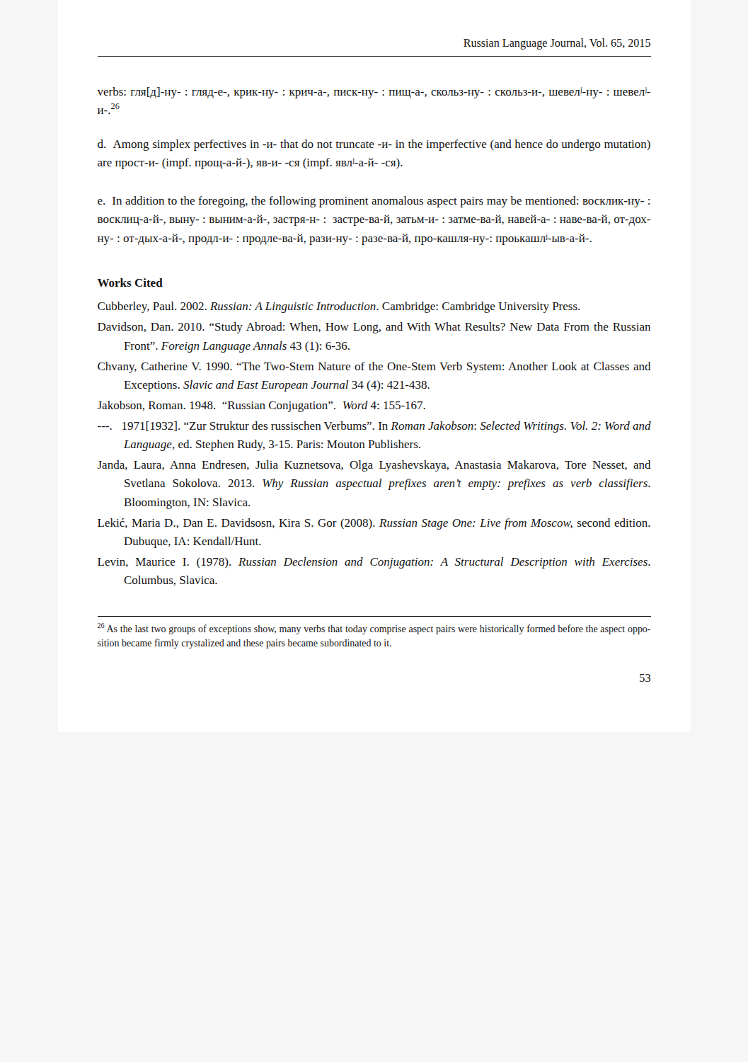Russian Language Journal, Vol. 65, 2015
verbs: гля[д]-ну- : гляд-е-, крик-ну- : крич-а-, писк-ну- : пищ-а-, скольз-ну- : скольз-и-, шевелʲ-ну- : шевелʲ-и-.26
d. Among simplex perfectives in -и- that do not truncate -и- in the imperfective (and hence do undergo mutation) are прост-и- (impf. прощ-а-й-), яв-и- -ся (impf. явлʲ-а-й- -ся).
e. In addition to the foregoing, the following prominent anomalous aspect pairs may be mentioned: восклик-ну- : восклиц-а-й-, выну- : выним-а-й-, застря-н- : застре-ва-й, затьм-и- : затме-ва-й, навей-а- : наве-ва-й, от-дох-ну- : от-дых-а-й-, продл-и- : продле-ва-й, рази-ну- : разе-ва-й, про-кашля-ну-: проькашлʲ-ыв-а-й-.
Works Cited
Cubberley, Paul. 2002. Russian: A Linguistic Introduction. Cambridge: Cambridge University Press.
Davidson, Dan. 2010. “Study Abroad: When, How Long, and With What Results? New Data From the Russian Front”. Foreign Language Annals 43 (1): 6-36.
Chvany, Catherine V. 1990. “The Two-Stem Nature of the One-Stem Verb System: Another Look at Classes and Exceptions. Slavic and East European Journal 34 (4): 421-438.
Jakobson, Roman. 1948. “Russian Conjugation”. Word 4: 155-167.
---. 1971[1932]. “Zur Struktur des russischen Verbums”. In Roman Jakobson: Selected Writings. Vol. 2: Word and Language, ed. Stephen Rudy, 3-15. Paris: Mouton Publishers.
Janda, Laura, Anna Endresen, Julia Kuznetsova, Olga Lyashevskaya, Anastasia Makarova, Tore Nesset, and Svetlana Sokolova. 2013. Why Russian aspectual prefixes aren’t empty: prefixes as verb classifiers. Bloomington, IN: Slavica.
Lekić, Maria D., Dan E. Davidsosn, Kira S. Gor (2008). Russian Stage One: Live from Moscow, second edition. Dubuque, IA: Kendall/Hunt.
Levin, Maurice I. (1978). Russian Declension and Conjugation: A Structural Description with Exercises. Columbus, Slavica.
26 As the last two groups of exceptions show, many verbs that today comprise aspect pairs were historically formed before the aspect opposition became firmly crystalized and these pairs became subordinated to it.
53